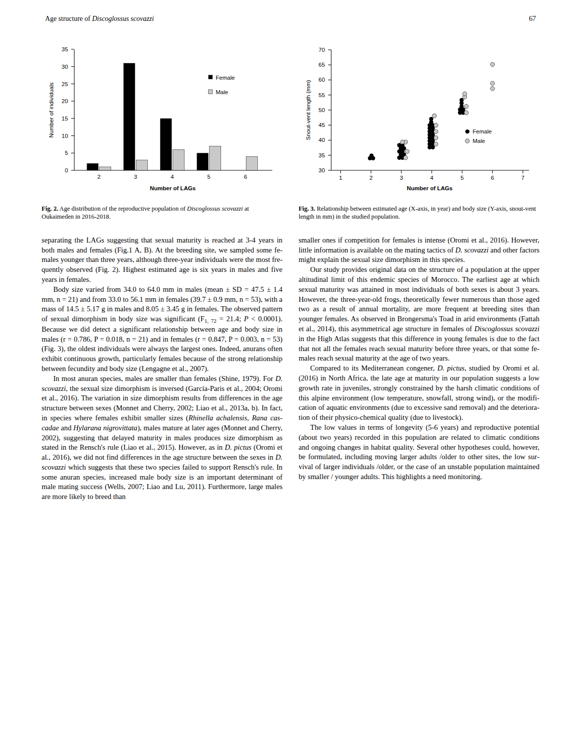Age structure of Discoglossus scovazzi
67
0 5 10 15 20 25 30 35 Number of individuals 2 3 4 5 6 Number of LAGs Female Male
Fig. 2. Age distribution of the reproductive population of Discoglossus scovazzi at Oukaimeden in 2016-2018.
30 35 40 45 50 55 60 65 70 Snout-vent length (mm) 1 2 3 4 5 6 7 Number of LAGs Female Male
Fig. 3. Relationship between estimated age (X-axis, in year) and body size (Y-axis, snout-vent length in mm) in the studied population.
separating the LAGs suggesting that sexual maturity is reached at 3-4 years in both males and females (Fig.1 A, B). At the breeding site, we sampled some females younger than three years, although three-year individuals were the most frequently observed (Fig. 2). Highest estimated age is six years in males and five years in females.
Body size varied from 34.0 to 64.0 mm in males (mean ± SD = 47.5 ± 1.4 mm, n = 21) and from 33.0 to 56.1 mm in females (39.7 ± 0.9 mm, n = 53), with a mass of 14.5 ± 5.17 g in males and 8.05 ± 3.45 g in females. The observed pattern of sexual dimorphism in body size was significant (F1, 72 = 21.4; P < 0.0001). Because we did detect a significant relationship between age and body size in males (r = 0.786, P = 0.018, n = 21) and in females (r = 0.847, P = 0.003, n = 53) (Fig. 3), the oldest individuals were always the largest ones. Indeed, anurans often exhibit continuous growth, particularly females because of the strong relationship between fecundity and body size (Lengagne et al., 2007).
In most anuran species, males are smaller than females (Shine, 1979). For D. scovazzi, the sexual size dimorphism is inversed (García-Paris et al., 2004; Oromi et al., 2016). The variation in size dimorphism results from differences in the age structure between sexes (Monnet and Cherry, 2002; Liao et al., 2013a, b). In fact, in species where females exhibit smaller sizes (Rhinella achalensis, Rana cascadae and Hylarana nigrovittata), males mature at later ages (Monnet and Cherry, 2002), suggesting that delayed maturity in males produces size dimorphism as stated in the Rensch's rule (Liao et al., 2015). However, as in D. pictus (Oromi et al., 2016), we did not find differences in the age structure between the sexes in D. scovazzi which suggests that these two species failed to support Rensch's rule. In some anuran species, increased male body size is an important determinant of male mating success (Wells, 2007; Liao and Lu, 2011). Furthermore, large males are more likely to breed than
smaller ones if competition for females is intense (Oromi et al., 2016). However, little information is available on the mating tactics of D. scovazzi and other factors might explain the sexual size dimorphism in this species.
Our study provides original data on the structure of a population at the upper altitudinal limit of this endemic species of Morocco. The earliest age at which sexual maturity was attained in most individuals of both sexes is about 3 years. However, the three-year-old frogs, theoretically fewer numerous than those aged two as a result of annual mortality, are more frequent at breeding sites than younger females. As observed in Brongersma's Toad in arid environments (Fattah et al., 2014), this asymmetrical age structure in females of Discoglossus scovazzi in the High Atlas suggests that this difference in young females is due to the fact that not all the females reach sexual maturity before three years, or that some females reach sexual maturity at the age of two years.
Compared to its Mediterranean congener, D. pictus, studied by Oromi et al. (2016) in North Africa, the late age at maturity in our population suggests a low growth rate in juveniles, strongly constrained by the harsh climatic conditions of this alpine environment (low temperature, snowfall, strong wind), or the modification of aquatic environments (due to excessive sand removal) and the deterioration of their physico-chemical quality (due to livestock).
The low values in terms of longevity (5-6 years) and reproductive potential (about two years) recorded in this population are related to climatic conditions and ongoing changes in habitat quality. Several other hypotheses could, however, be formulated, including moving larger adults /older to other sites, the low survival of larger individuals /older, or the case of an unstable population maintained by smaller / younger adults. This highlights a need monitoring.